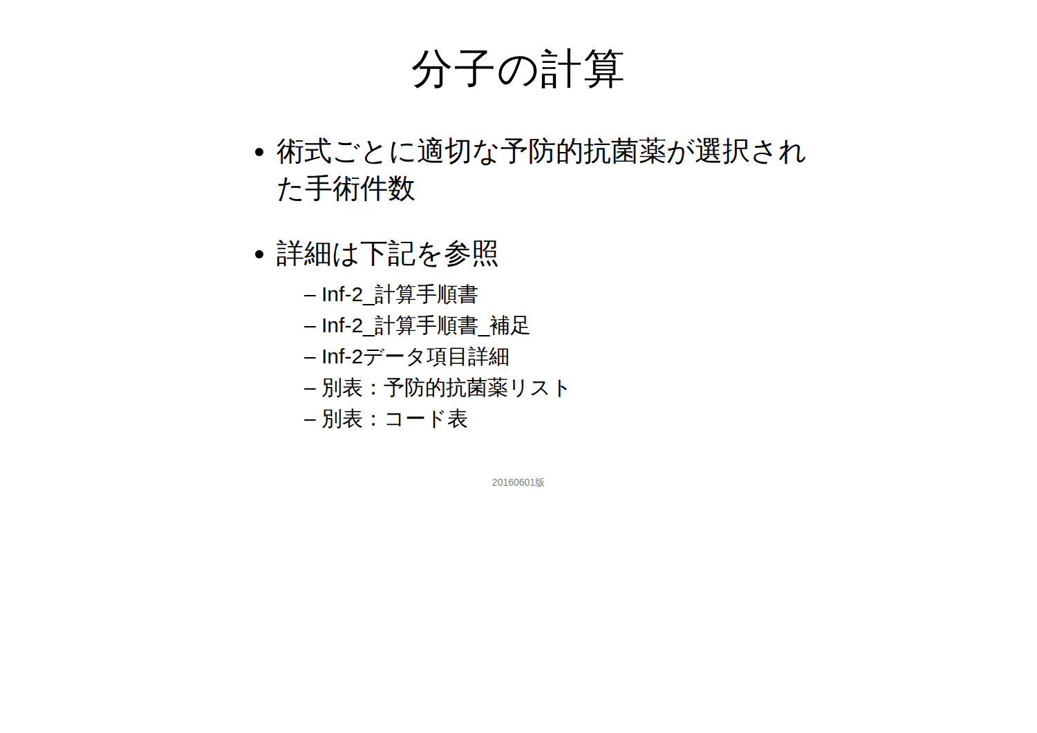分子の計算
術式ごとに適切な予防的抗菌薬が選択された手術件数
詳細は下記を参照
Inf-2_計算手順書
Inf-2_計算手順書_補足
Inf-2データ項目詳細
別表：予防的抗菌薬リスト
別表：コード表
20160601版